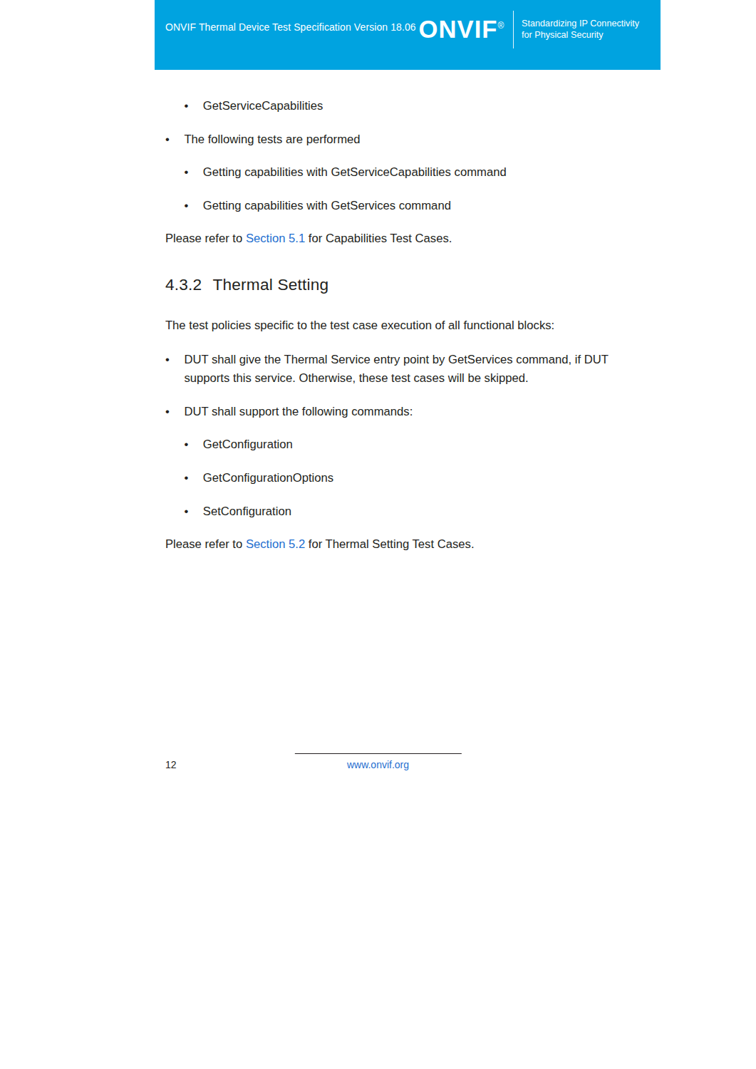ONVIF Thermal Device Test Specification Version 18.06
ONVIF®
Standardizing IP Connectivity
for Physical Security
GetServiceCapabilities
The following tests are performed
Getting capabilities with GetServiceCapabilities command
Getting capabilities with GetServices command
Please refer to Section 5.1 for Capabilities Test Cases.
4.3.2 Thermal Setting
The test policies specific to the test case execution of all functional blocks:
DUT shall give the Thermal Service entry point by GetServices command, if DUT supports this service. Otherwise, these test cases will be skipped.
DUT shall support the following commands:
GetConfiguration
GetConfigurationOptions
SetConfiguration
Please refer to Section 5.2 for Thermal Setting Test Cases.
12
www.onvif.org